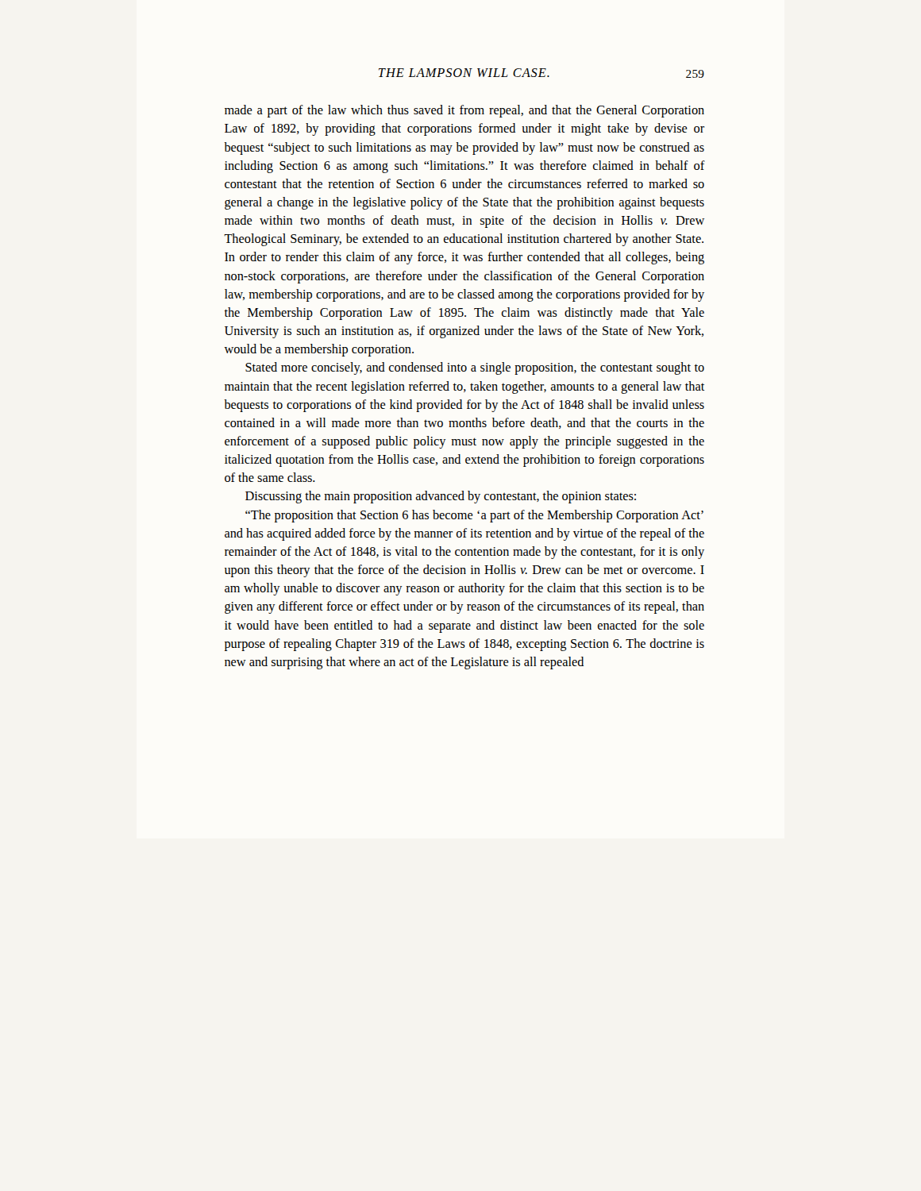THE LAMPSON WILL CASE. 259
made a part of the law which thus saved it from repeal, and that the General Corporation Law of 1892, by providing that corporations formed under it might take by devise or bequest “subject to such limitations as may be provided by law” must now be construed as including Section 6 as among such “limitations.” It was therefore claimed in behalf of contestant that the retention of Section 6 under the circumstances referred to marked so general a change in the legislative policy of the State that the prohibition against bequests made within two months of death must, in spite of the decision in Hollis v. Drew Theological Seminary, be extended to an educational institution chartered by another State. In order to render this claim of any force, it was further contended that all colleges, being non-stock corporations, are therefore under the classification of the General Corporation law, membership corporations, and are to be classed among the corporations provided for by the Membership Corporation Law of 1895. The claim was distinctly made that Yale University is such an institution as, if organized under the laws of the State of New York, would be a membership corporation.
Stated more concisely, and condensed into a single proposition, the contestant sought to maintain that the recent legislation referred to, taken together, amounts to a general law that bequests to corporations of the kind provided for by the Act of 1848 shall be invalid unless contained in a will made more than two months before death, and that the courts in the enforcement of a supposed public policy must now apply the principle suggested in the italicized quotation from the Hollis case, and extend the prohibition to foreign corporations of the same class.
Discussing the main proposition advanced by contestant, the opinion states:
“The proposition that Section 6 has become ‘a part of the Membership Corporation Act’ and has acquired added force by the manner of its retention and by virtue of the repeal of the remainder of the Act of 1848, is vital to the contention made by the contestant, for it is only upon this theory that the force of the decision in Hollis v. Drew can be met or overcome. I am wholly unable to discover any reason or authority for the claim that this section is to be given any different force or effect under or by reason of the circumstances of its repeal, than it would have been entitled to had a separate and distinct law been enacted for the sole purpose of repealing Chapter 319 of the Laws of 1848, excepting Section 6. The doctrine is new and surprising that where an act of the Legislature is all repealed